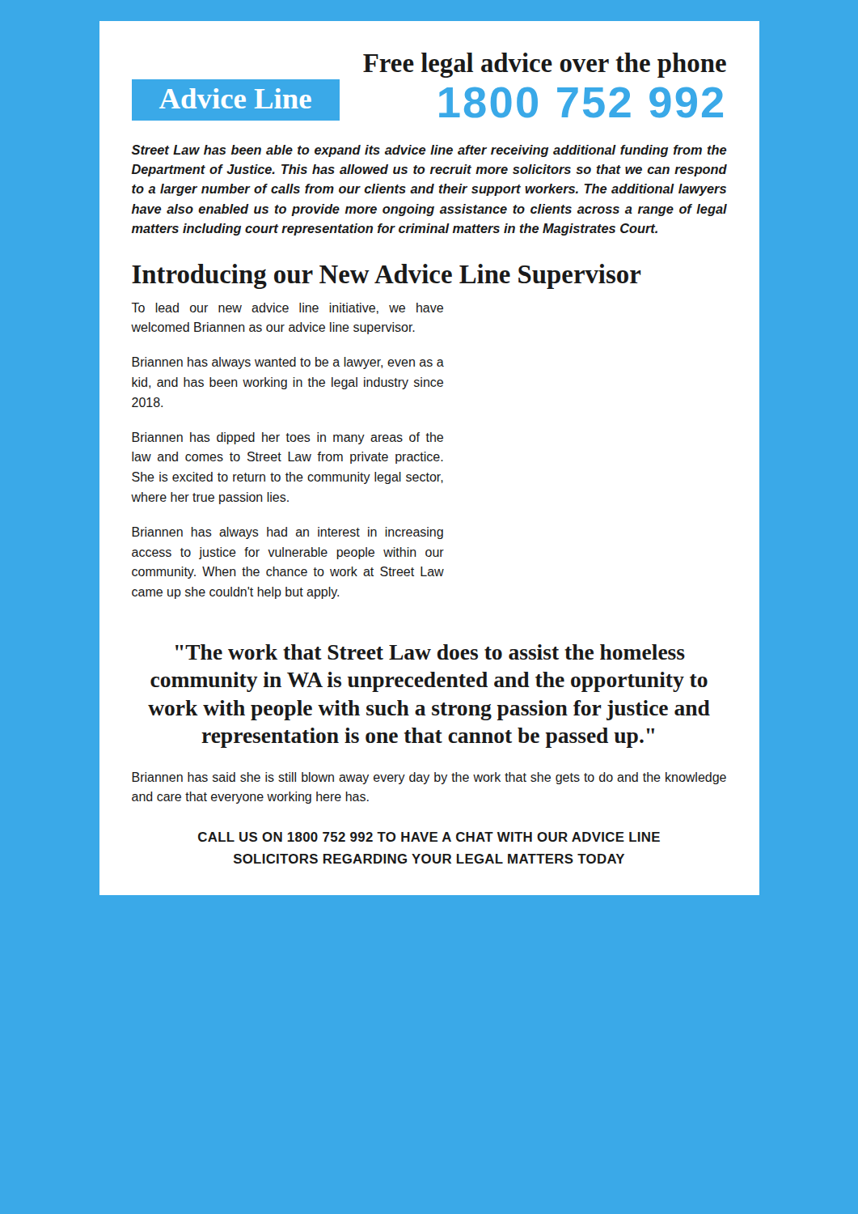Free legal advice over the phone
Advice Line
1800 752 992
Street Law has been able to expand its advice line after receiving additional funding from the Department of Justice. This has allowed us to recruit more solicitors so that we can respond to a larger number of calls from our clients and their support workers. The additional lawyers have also enabled us to provide more ongoing assistance to clients across a range of legal matters including court representation for criminal matters in the Magistrates Court.
Introducing our New Advice Line Supervisor
To lead our new advice line initiative, we have welcomed Briannen as our advice line supervisor.
Briannen has always wanted to be a lawyer, even as a kid, and has been working in the legal industry since 2018.
Briannen has dipped her toes in many areas of the law and comes to Street Law from private practice. She is excited to return to the community legal sector, where her true passion lies.
Briannen has always had an interest in increasing access to justice for vulnerable people within our community. When the chance to work at Street Law came up she couldn't help but apply.
"The work that Street Law does to assist the homeless community in WA is unprecedented and the opportunity to work with people with such a strong passion for justice and representation is one that cannot be passed up."
Briannen has said she is still blown away every day by the work that she gets to do and the knowledge and care that everyone working here has.
CALL US ON 1800 752 992 TO HAVE A CHAT WITH OUR ADVICE LINE
SOLICITORS REGARDING YOUR LEGAL MATTERS TODAY